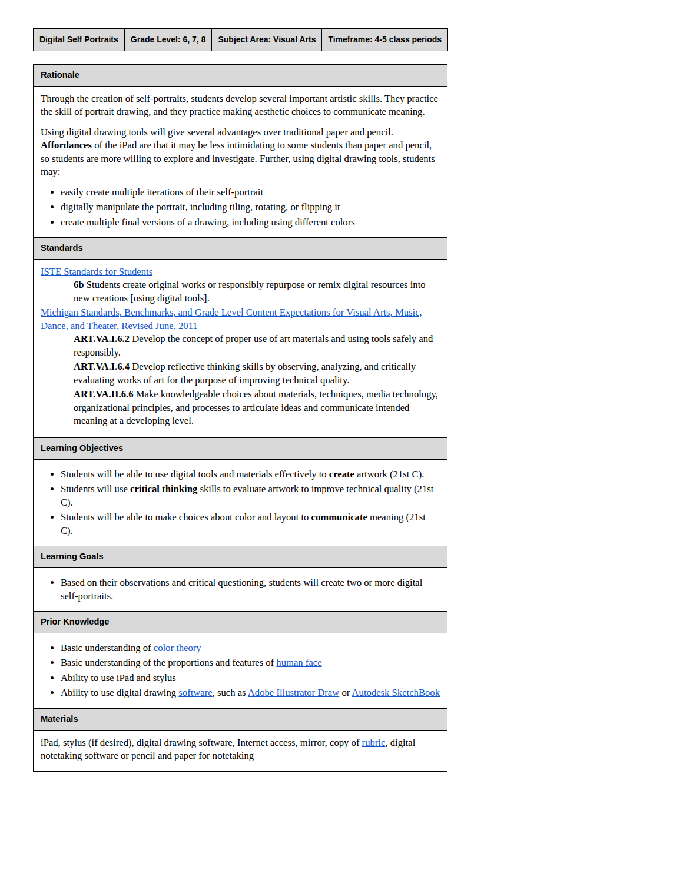| Digital Self Portraits | Grade Level: 6, 7, 8 | Subject Area: Visual Arts | Timeframe: 4-5 class periods |
| Rationale |
| Through the creation of self-portraits, students develop several important artistic skills. They practice the skill of portrait drawing, and they practice making aesthetic choices to communicate meaning. Using digital drawing tools will give several advantages over traditional paper and pencil. Affordances of the iPad are that it may be less intimidating to some students than paper and pencil, so students are more willing to explore and investigate. Further, using digital drawing tools, students may: easily create multiple iterations of their self-portrait digitally manipulate the portrait, including tiling, rotating, or flipping it create multiple final versions of a drawing, including using different colors |
| Standards |
| ISTE Standards for Students 6b Students create original works or responsibly repurpose or remix digital resources into new creations [using digital tools]. Michigan Standards, Benchmarks, and Grade Level Content Expectations for Visual Arts, Music, Dance, and Theater, Revised June, 2011 ART.VA.I.6.2 Develop the concept of proper use of art materials and using tools safely and responsibly. ART.VA.I.6.4 Develop reflective thinking skills by observing, analyzing, and critically evaluating works of art for the purpose of improving technical quality. ART.VA.II.6.6 Make knowledgeable choices about materials, techniques, media technology, organizational principles, and processes to articulate ideas and communicate intended meaning at a developing level. |
| Learning Objectives |
| Students will be able to use digital tools and materials effectively to create artwork (21st C). Students will use critical thinking skills to evaluate artwork to improve technical quality (21st C). Students will be able to make choices about color and layout to communicate meaning (21st C). |
| Learning Goals |
| Based on their observations and critical questioning, students will create two or more digital self-portraits. |
| Prior Knowledge |
| Basic understanding of color theory Basic understanding of the proportions and features of human face Ability to use iPad and stylus Ability to use digital drawing software , such as Adobe Illustrator Draw or Autodesk SketchBook |
| Materials |
| iPad, stylus (if desired), digital drawing software, Internet access, mirror, copy of rubric , digital notetaking software or pencil and paper for notetaking |